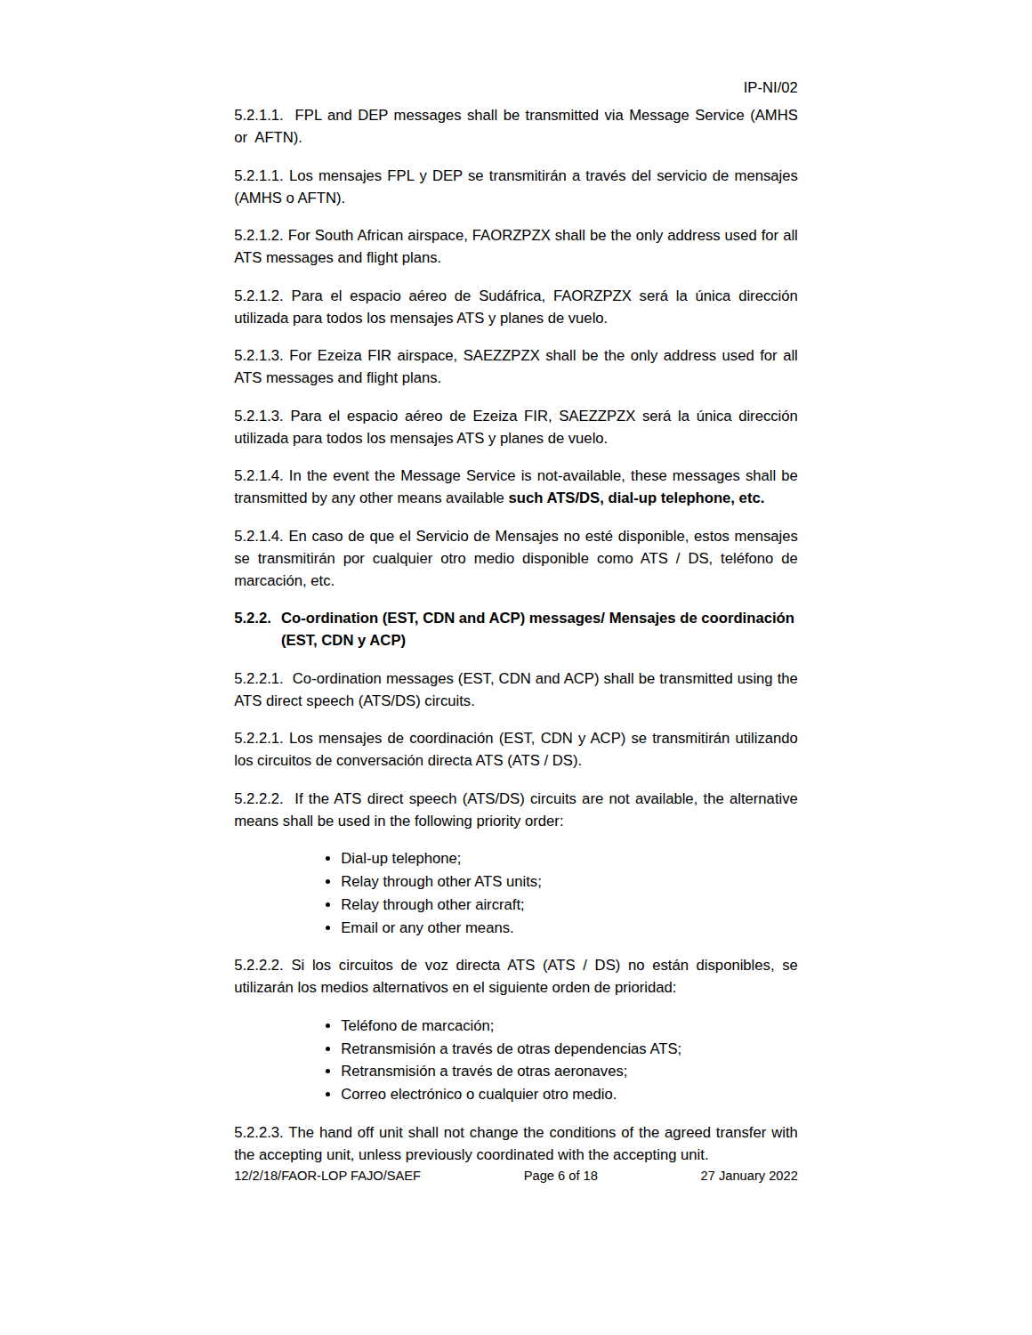IP-NI/02
5.2.1.1. FPL and DEP messages shall be transmitted via Message Service (AMHS or AFTN).
5.2.1.1. Los mensajes FPL y DEP se transmitirán a través del servicio de mensajes (AMHS o AFTN).
5.2.1.2. For South African airspace, FAORZPZX shall be the only address used for all ATS messages and flight plans.
5.2.1.2. Para el espacio aéreo de Sudáfrica, FAORZPZX será la única dirección utilizada para todos los mensajes ATS y planes de vuelo.
5.2.1.3. For Ezeiza FIR airspace, SAEZZPZX shall be the only address used for all ATS messages and flight plans.
5.2.1.3. Para el espacio aéreo de Ezeiza FIR, SAEZZPZX será la única dirección utilizada para todos los mensajes ATS y planes de vuelo.
5.2.1.4. In the event the Message Service is not-available, these messages shall be transmitted by any other means available such ATS/DS, dial-up telephone, etc.
5.2.1.4. En caso de que el Servicio de Mensajes no esté disponible, estos mensajes se transmitirán por cualquier otro medio disponible como ATS / DS, teléfono de marcación, etc.
5.2.2. Co-ordination (EST, CDN and ACP) messages/ Mensajes de coordinación (EST, CDN y ACP)
5.2.2.1. Co-ordination messages (EST, CDN and ACP) shall be transmitted using the ATS direct speech (ATS/DS) circuits.
5.2.2.1. Los mensajes de coordinación (EST, CDN y ACP) se transmitirán utilizando los circuitos de conversación directa ATS (ATS / DS).
5.2.2.2. If the ATS direct speech (ATS/DS) circuits are not available, the alternative means shall be used in the following priority order:
Dial-up telephone;
Relay through other ATS units;
Relay through other aircraft;
Email or any other means.
5.2.2.2. Si los circuitos de voz directa ATS (ATS / DS) no están disponibles, se utilizarán los medios alternativos en el siguiente orden de prioridad:
Teléfono de marcación;
Retransmisión a través de otras dependencias ATS;
Retransmisión a través de otras aeronaves;
Correo electrónico o cualquier otro medio.
5.2.2.3. The hand off unit shall not change the conditions of the agreed transfer with the accepting unit, unless previously coordinated with the accepting unit.
12/2/18/FAOR-LOP FAJO/SAEF Page 6 of 18 27 January 2022